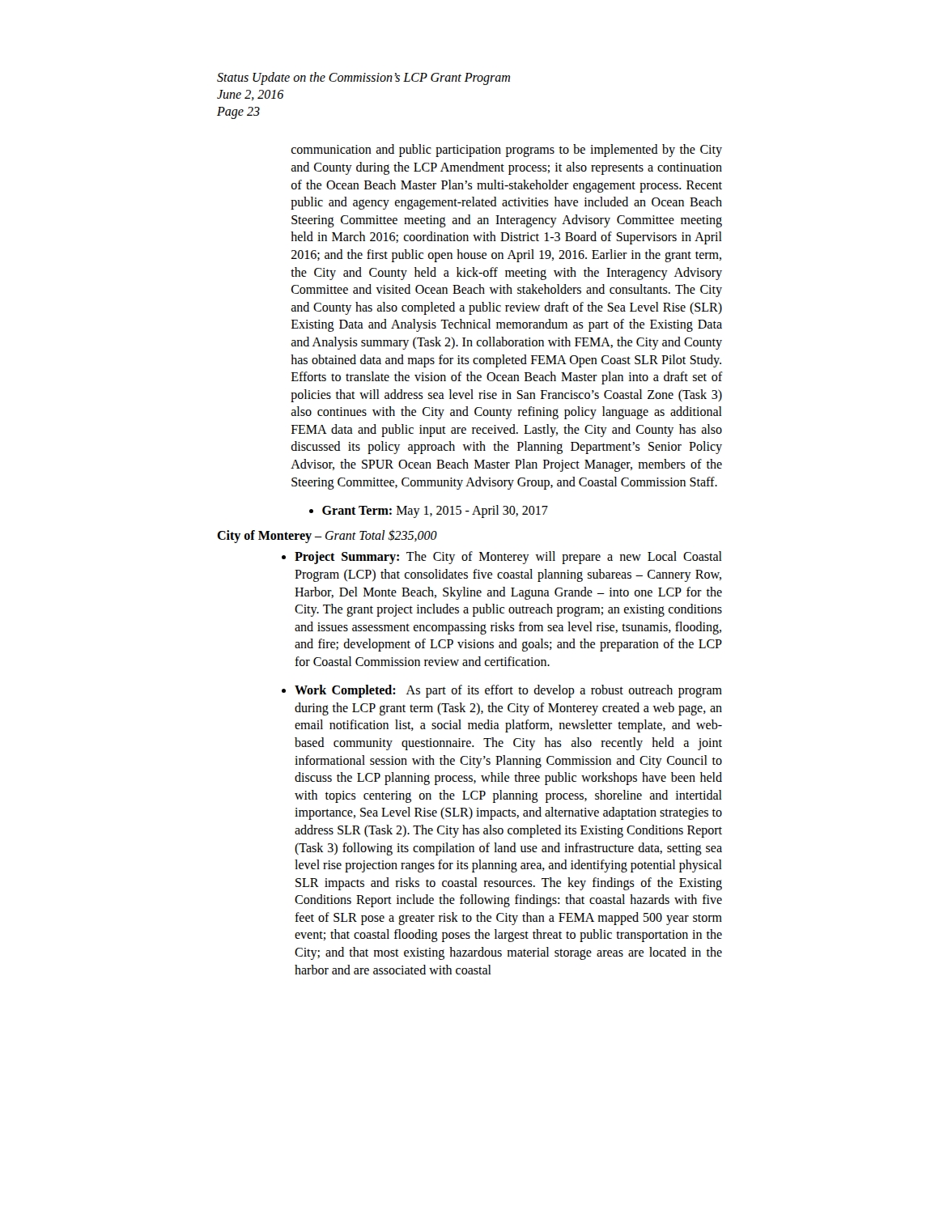Status Update on the Commission’s LCP Grant Program June 2, 2016 Page 23
communication and public participation programs to be implemented by the City and County during the LCP Amendment process; it also represents a continuation of the Ocean Beach Master Plan’s multi-stakeholder engagement process. Recent public and agency engagement-related activities have included an Ocean Beach Steering Committee meeting and an Interagency Advisory Committee meeting held in March 2016; coordination with District 1-3 Board of Supervisors in April 2016; and the first public open house on April 19, 2016. Earlier in the grant term, the City and County held a kick-off meeting with the Interagency Advisory Committee and visited Ocean Beach with stakeholders and consultants. The City and County has also completed a public review draft of the Sea Level Rise (SLR) Existing Data and Analysis Technical memorandum as part of the Existing Data and Analysis summary (Task 2). In collaboration with FEMA, the City and County has obtained data and maps for its completed FEMA Open Coast SLR Pilot Study. Efforts to translate the vision of the Ocean Beach Master plan into a draft set of policies that will address sea level rise in San Francisco’s Coastal Zone (Task 3) also continues with the City and County refining policy language as additional FEMA data and public input are received. Lastly, the City and County has also discussed its policy approach with the Planning Department’s Senior Policy Advisor, the SPUR Ocean Beach Master Plan Project Manager, members of the Steering Committee, Community Advisory Group, and Coastal Commission Staff.
Grant Term: May 1, 2015 - April 30, 2017
City of Monterey – Grant Total $235,000
Project Summary: The City of Monterey will prepare a new Local Coastal Program (LCP) that consolidates five coastal planning subareas – Cannery Row, Harbor, Del Monte Beach, Skyline and Laguna Grande – into one LCP for the City. The grant project includes a public outreach program; an existing conditions and issues assessment encompassing risks from sea level rise, tsunamis, flooding, and fire; development of LCP visions and goals; and the preparation of the LCP for Coastal Commission review and certification.
Work Completed: As part of its effort to develop a robust outreach program during the LCP grant term (Task 2), the City of Monterey created a web page, an email notification list, a social media platform, newsletter template, and web-based community questionnaire. The City has also recently held a joint informational session with the City’s Planning Commission and City Council to discuss the LCP planning process, while three public workshops have been held with topics centering on the LCP planning process, shoreline and intertidal importance, Sea Level Rise (SLR) impacts, and alternative adaptation strategies to address SLR (Task 2). The City has also completed its Existing Conditions Report (Task 3) following its compilation of land use and infrastructure data, setting sea level rise projection ranges for its planning area, and identifying potential physical SLR impacts and risks to coastal resources. The key findings of the Existing Conditions Report include the following findings: that coastal hazards with five feet of SLR pose a greater risk to the City than a FEMA mapped 500 year storm event; that coastal flooding poses the largest threat to public transportation in the City; and that most existing hazardous material storage areas are located in the harbor and are associated with coastal